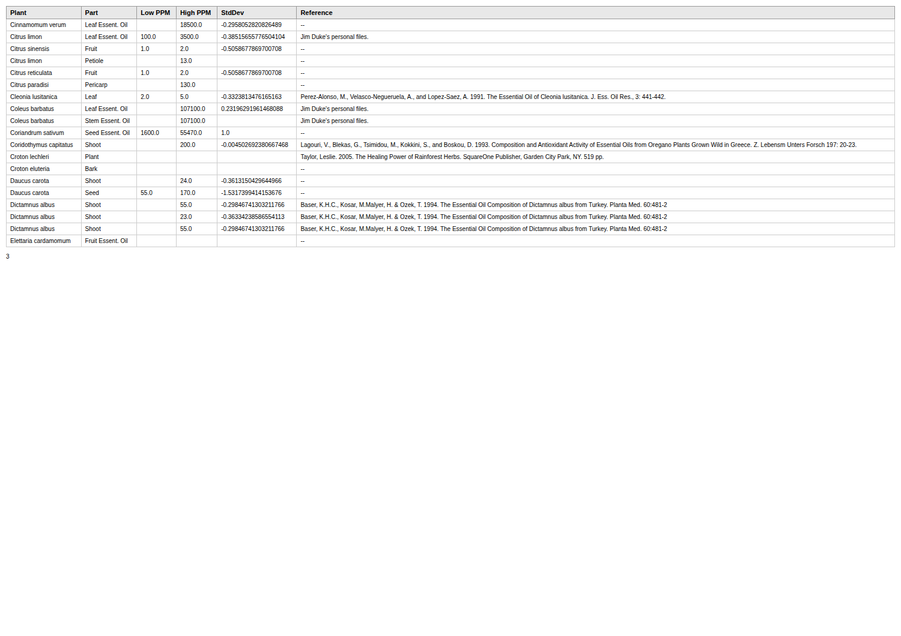| Plant | Part | Low PPM | High PPM | StdDev | Reference |
| --- | --- | --- | --- | --- | --- |
| Cinnamomum verum | Leaf Essent. Oil | | 18500.0 | -0.2958052820826489 | -- |
| Citrus limon | Leaf Essent. Oil | 100.0 | 3500.0 | -0.38515655776504104 | Jim Duke's personal files. |
| Citrus sinensis | Fruit | 1.0 | 2.0 | -0.5058677869700708 | -- |
| Citrus limon | Petiole | | 13.0 | | -- |
| Citrus reticulata | Fruit | 1.0 | 2.0 | -0.5058677869700708 | -- |
| Citrus paradisi | Pericarp | | 130.0 | | -- |
| Cleonia lusitanica | Leaf | 2.0 | 5.0 | -0.3323813476165163 | Perez-Alonso, M., Velasco-Negueruela, A., and Lopez-Saez, A. 1991. The Essential Oil of Cleonia lusitanica. J. Ess. Oil Res., 3: 441-442. |
| Coleus barbatus | Leaf Essent. Oil | | 107100.0 | 0.23196291961468088 | Jim Duke's personal files. |
| Coleus barbatus | Stem Essent. Oil | | 107100.0 | | Jim Duke's personal files. |
| Coriandrum sativum | Seed Essent. Oil | 1600.0 | 55470.0 | 1.0 | -- |
| Coridothymus capitatus | Shoot | | 200.0 | -0.004502692380667468 | Lagouri, V., Blekas, G., Tsimidou, M., Kokkini, S., and Boskou, D. 1993. Composition and Antioxidant Activity of Essential Oils from Oregano Plants Grown Wild in Greece. Z. Lebensm Unters Forsch 197: 20-23. |
| Croton lechleri | Plant | | | | Taylor, Leslie. 2005. The Healing Power of Rainforest Herbs. SquareOne Publisher, Garden City Park, NY. 519 pp. |
| Croton eluteria | Bark | | | | -- |
| Daucus carota | Shoot | | 24.0 | -0.3613150429644966 | -- |
| Daucus carota | Seed | 55.0 | 170.0 | -1.5317399414153676 | -- |
| Dictamnus albus | Shoot | | 55.0 | -0.29846741303211766 | Baser, K.H.C., Kosar, M.Malyer, H. & Ozek, T. 1994. The Essential Oil Composition of Dictamnus albus from Turkey. Planta Med. 60:481-2 |
| Dictamnus albus | Shoot | | 23.0 | -0.36334238586554113 | Baser, K.H.C., Kosar, M.Malyer, H. & Ozek, T. 1994. The Essential Oil Composition of Dictamnus albus from Turkey. Planta Med. 60:481-2 |
| Dictamnus albus | Shoot | | 55.0 | -0.29846741303211766 | Baser, K.H.C., Kosar, M.Malyer, H. & Ozek, T. 1994. The Essential Oil Composition of Dictamnus albus from Turkey. Planta Med. 60:481-2 |
| Elettaria cardamomum | Fruit Essent. Oil | | | | -- |
3